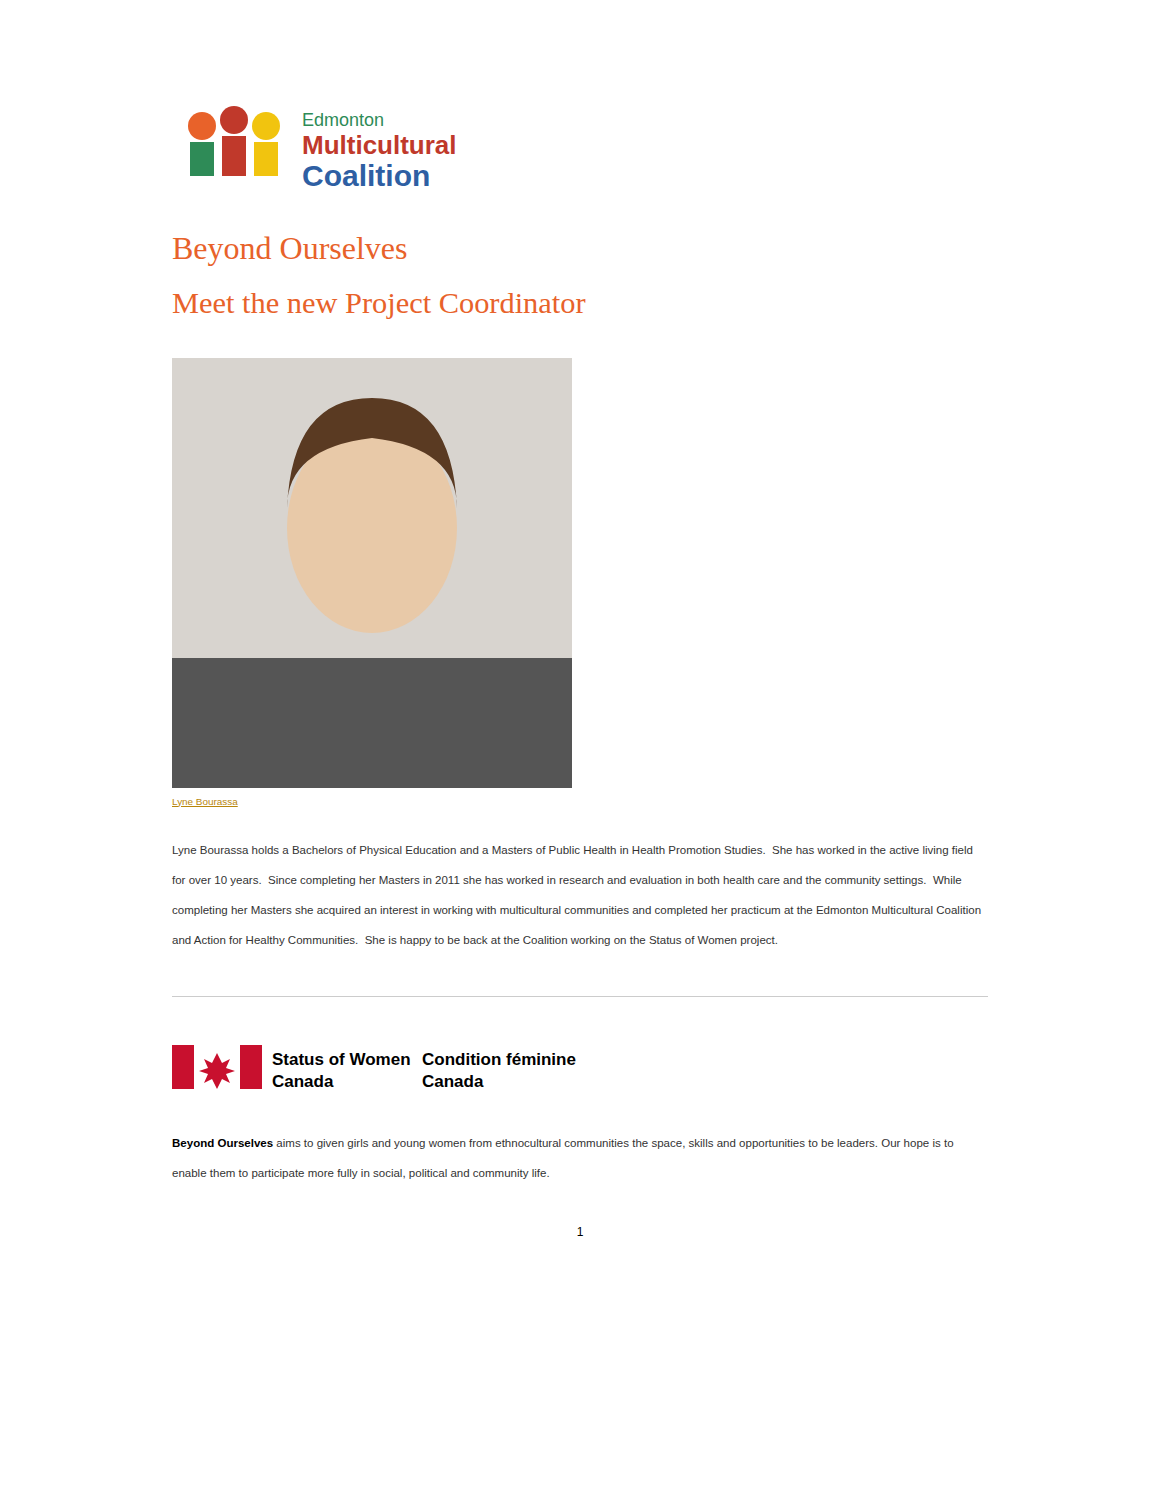Beyond Ourselves
Meet the new Project Coordinator
Lyne Bourassa
Lyne Bourassa holds a Bachelors of Physical Education and a Masters of Public Health in Health Promotion Studies. She has worked in the active living field for over 10 years. Since completing her Masters in 2011 she has worked in research and evaluation in both health care and the community settings. While completing her Masters she acquired an interest in working with multicultural communities and completed her practicum at the Edmonton Multicultural Coalition and Action for Healthy Communities. She is happy to be back at the Coalition working on the Status of Women project.
Beyond Ourselves aims to given girls and young women from ethnocultural communities the space, skills and opportunities to be leaders. Our hope is to enable them to participate more fully in social, political and community life.
1